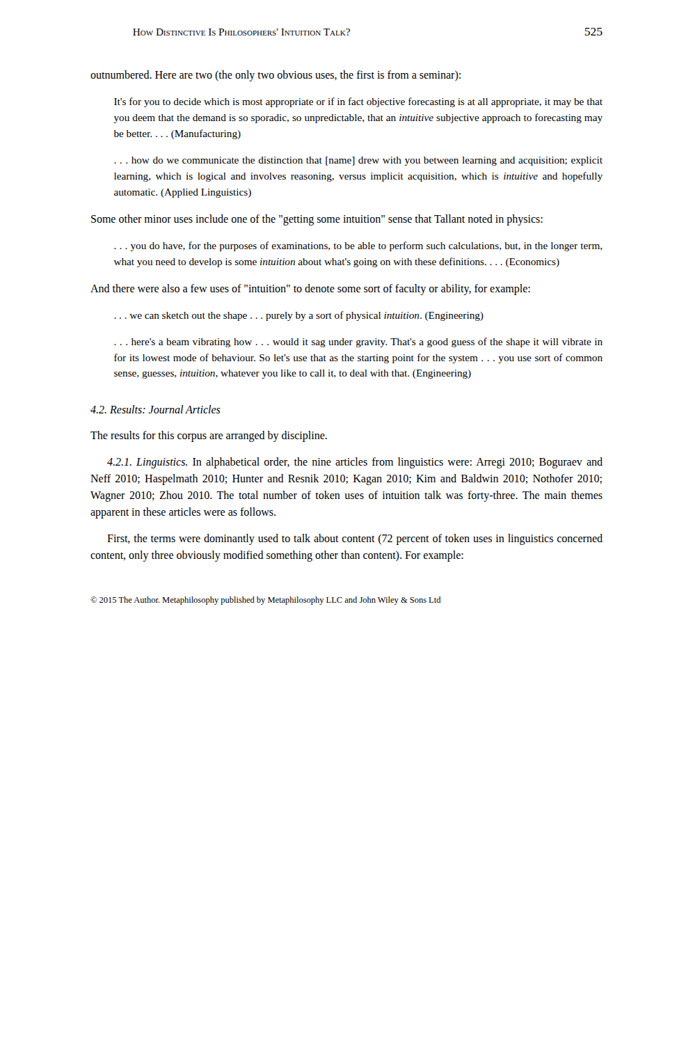How Distinctive Is Philosophers' Intuition Talk? 525
outnumbered. Here are two (the only two obvious uses, the first is from a seminar):
It's for you to decide which is most appropriate or if in fact objective forecasting is at all appropriate, it may be that you deem that the demand is so sporadic, so unpredictable, that an intuitive subjective approach to forecasting may be better. . . . (Manufacturing)
. . . how do we communicate the distinction that [name] drew with you between learning and acquisition; explicit learning, which is logical and involves reasoning, versus implicit acquisition, which is intuitive and hopefully automatic. (Applied Linguistics)
Some other minor uses include one of the "getting some intuition" sense that Tallant noted in physics:
. . . you do have, for the purposes of examinations, to be able to perform such calculations, but, in the longer term, what you need to develop is some intuition about what's going on with these definitions. . . . (Economics)
And there were also a few uses of "intuition" to denote some sort of faculty or ability, for example:
. . . we can sketch out the shape . . . purely by a sort of physical intuition. (Engineering)
. . . here's a beam vibrating how . . . would it sag under gravity. That's a good guess of the shape it will vibrate in for its lowest mode of behaviour. So let's use that as the starting point for the system . . . you use sort of common sense, guesses, intuition, whatever you like to call it, to deal with that. (Engineering)
4.2. Results: Journal Articles
The results for this corpus are arranged by discipline.
4.2.1. Linguistics. In alphabetical order, the nine articles from linguistics were: Arregi 2010; Boguraev and Neff 2010; Haspelmath 2010; Hunter and Resnik 2010; Kagan 2010; Kim and Baldwin 2010; Nothofer 2010; Wagner 2010; Zhou 2010. The total number of token uses of intuition talk was forty-three. The main themes apparent in these articles were as follows.
First, the terms were dominantly used to talk about content (72 percent of token uses in linguistics concerned content, only three obviously modified something other than content). For example:
© 2015 The Author. Metaphilosophy published by Metaphilosophy LLC and John Wiley & Sons Ltd